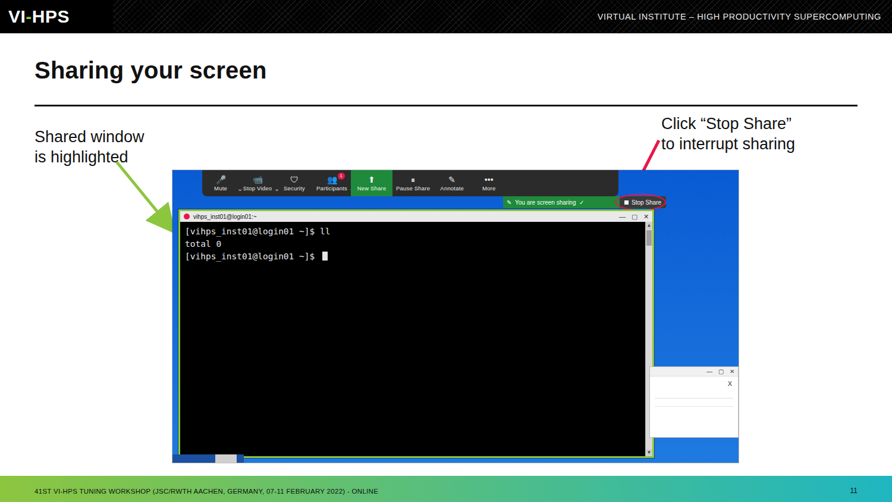VI-HPS
Virtual Institute – High Productivity Supercomputing
Sharing your screen
Shared window
is highlighted
Click “Stop Share”
to interrupt sharing
🎤Mute
📹Stop Video
🛡Security
👥Participants 1
⬆New Share
⏸Pause Share
✎Annotate
•••More
✎You are screen sharing✓
Stop Share
vihps_inst01@login01:~ —▢✕
[vihps_inst01@login01 ~]$ ll total 0 [vihps_inst01@login01 ~]$
▲
▼
—▢✕
X
41st VI-HPS Tuning Workshop (JSC/RWTH Aachen, Germany, 07-11 February 2022) - Online
11